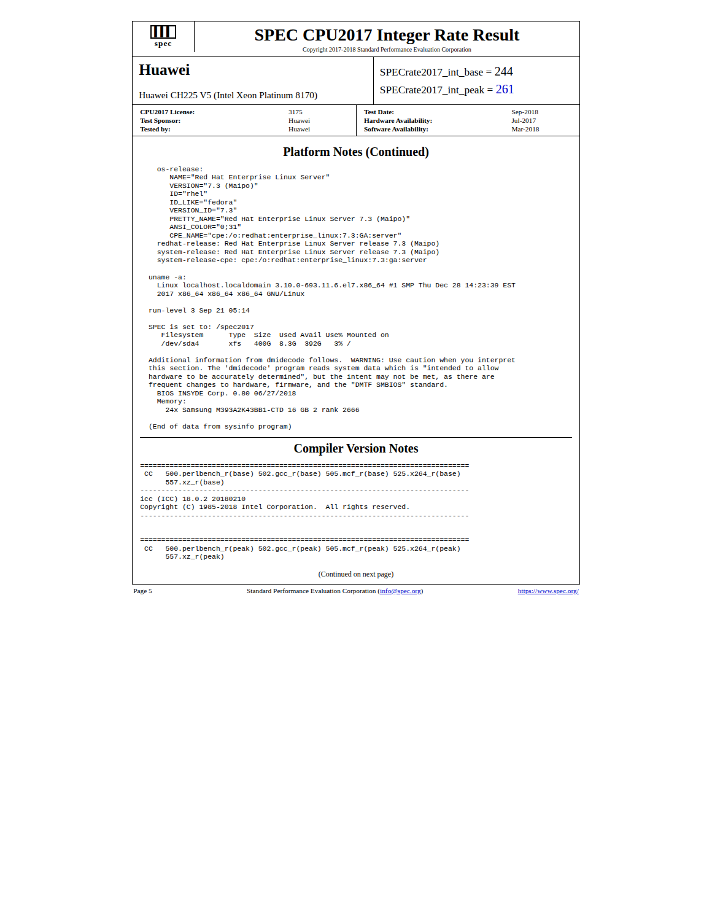▌▌▌
spec
SPEC CPU2017 Integer Rate Result
Copyright 2017-2018 Standard Performance Evaluation Corporation
Huawei
Huawei CH225 V5 (Intel Xeon Platinum 8170)
SPECrate2017_int_base = 244
SPECrate2017_int_peak = 261
| CPU2017 License: | 3175 |
| Test Sponsor: | Huawei |
| Tested by: | Huawei |
| Test Date: | Sep-2018 |
| Hardware Availability: | Jul-2017 |
| Software Availability: | Mar-2018 |
Platform Notes (Continued)
    os-release:
       NAME="Red Hat Enterprise Linux Server"
       VERSION="7.3 (Maipo)"
       ID="rhel"
       ID_LIKE="fedora"
       VERSION_ID="7.3"
       PRETTY_NAME="Red Hat Enterprise Linux Server 7.3 (Maipo)"
       ANSI_COLOR="0;31"
       CPE_NAME="cpe:/o:redhat:enterprise_linux:7.3:GA:server"
    redhat-release: Red Hat Enterprise Linux Server release 7.3 (Maipo)
    system-release: Red Hat Enterprise Linux Server release 7.3 (Maipo)
    system-release-cpe: cpe:/o:redhat:enterprise_linux:7.3:ga:server

  uname -a:
    Linux localhost.localdomain 3.10.0-693.11.6.el7.x86_64 #1 SMP Thu Dec 28 14:23:39 EST
    2017 x86_64 x86_64 x86_64 GNU/Linux

  run-level 3 Sep 21 05:14

  SPEC is set to: /spec2017
     Filesystem      Type  Size  Used Avail Use% Mounted on
     /dev/sda4       xfs   400G  8.3G  392G   3% /

  Additional information from dmidecode follows.  WARNING: Use caution when you interpret
  this section. The 'dmidecode' program reads system data which is "intended to allow
  hardware to be accurately determined", but the intent may not be met, as there are
  frequent changes to hardware, firmware, and the "DMTF SMBIOS" standard.
    BIOS INSYDE Corp. 0.80 06/27/2018
    Memory:
      24x Samsung M393A2K43BB1-CTD 16 GB 2 rank 2666

  (End of data from sysinfo program)
Compiler Version Notes
==============================================================================
 CC   500.perlbench_r(base) 502.gcc_r(base) 505.mcf_r(base) 525.x264_r(base)
      557.xz_r(base)
------------------------------------------------------------------------------
icc (ICC) 18.0.2 20180210
Copyright (C) 1985-2018 Intel Corporation.  All rights reserved.
------------------------------------------------------------------------------


==============================================================================
 CC   500.perlbench_r(peak) 502.gcc_r(peak) 505.mcf_r(peak) 525.x264_r(peak)
      557.xz_r(peak)
(Continued on next page)
Page 5
Standard Performance Evaluation Corporation (info@spec.org)
https://www.spec.org/